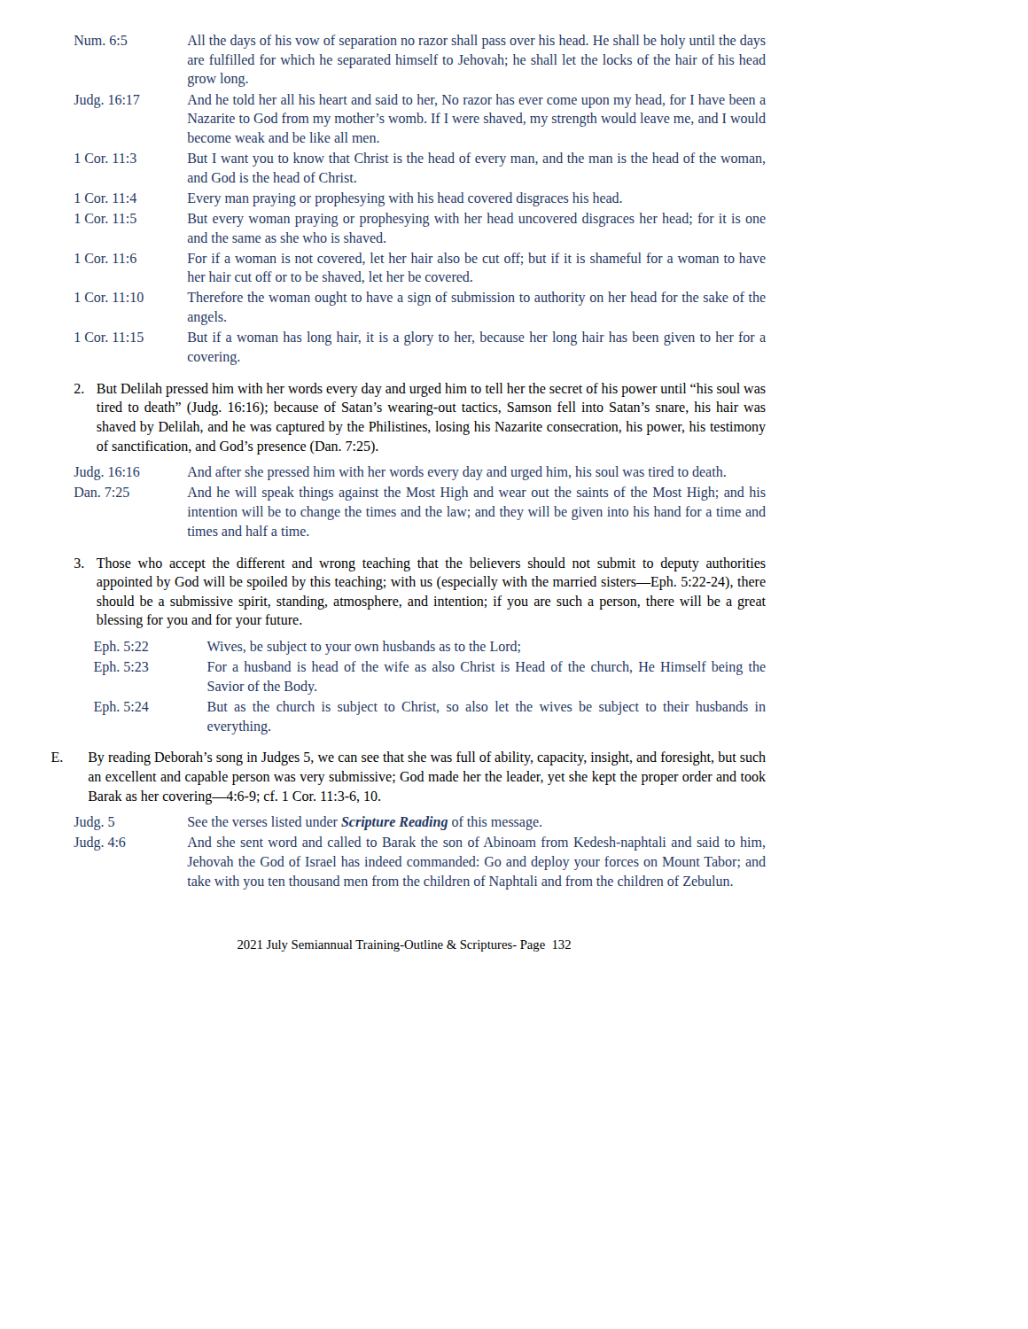Num. 6:5 All the days of his vow of separation no razor shall pass over his head. He shall be holy until the days are fulfilled for which he separated himself to Jehovah; he shall let the locks of the hair of his head grow long.
Judg. 16:17 And he told her all his heart and said to her, No razor has ever come upon my head, for I have been a Nazarite to God from my mother’s womb. If I were shaved, my strength would leave me, and I would become weak and be like all men.
1 Cor. 11:3 But I want you to know that Christ is the head of every man, and the man is the head of the woman, and God is the head of Christ.
1 Cor. 11:4 Every man praying or prophesying with his head covered disgraces his head.
1 Cor. 11:5 But every woman praying or prophesying with her head uncovered disgraces her head; for it is one and the same as she who is shaved.
1 Cor. 11:6 For if a woman is not covered, let her hair also be cut off; but if it is shameful for a woman to have her hair cut off or to be shaved, let her be covered.
1 Cor. 11:10 Therefore the woman ought to have a sign of submission to authority on her head for the sake of the angels.
1 Cor. 11:15 But if a woman has long hair, it is a glory to her, because her long hair has been given to her for a covering.
2. But Delilah pressed him with her words every day and urged him to tell her the secret of his power until “his soul was tired to death” (Judg. 16:16); because of Satan’s wearing-out tactics, Samson fell into Satan’s snare, his hair was shaved by Delilah, and he was captured by the Philistines, losing his Nazarite consecration, his power, his testimony of sanctification, and God’s presence (Dan. 7:25).
Judg. 16:16 And after she pressed him with her words every day and urged him, his soul was tired to death.
Dan. 7:25 And he will speak things against the Most High and wear out the saints of the Most High; and his intention will be to change the times and the law; and they will be given into his hand for a time and times and half a time.
3. Those who accept the different and wrong teaching that the believers should not submit to deputy authorities appointed by God will be spoiled by this teaching; with us (especially with the married sisters—Eph. 5:22-24), there should be a submissive spirit, standing, atmosphere, and intention; if you are such a person, there will be a great blessing for you and for your future.
Eph. 5:22 Wives, be subject to your own husbands as to the Lord;
Eph. 5:23 For a husband is head of the wife as also Christ is Head of the church, He Himself being the Savior of the Body.
Eph. 5:24 But as the church is subject to Christ, so also let the wives be subject to their husbands in everything.
E. By reading Deborah’s song in Judges 5, we can see that she was full of ability, capacity, insight, and foresight, but such an excellent and capable person was very submissive; God made her the leader, yet she kept the proper order and took Barak as her covering—4:6-9; cf. 1 Cor. 11:3-6, 10.
Judg. 5 See the verses listed under Scripture Reading of this message.
Judg. 4:6 And she sent word and called to Barak the son of Abinoam from Kedesh-naphtali and said to him, Jehovah the God of Israel has indeed commanded: Go and deploy your forces on Mount Tabor; and take with you ten thousand men from the children of Naphtali and from the children of Zebulun.
2021 July Semiannual Training-Outline & Scriptures- Page 132